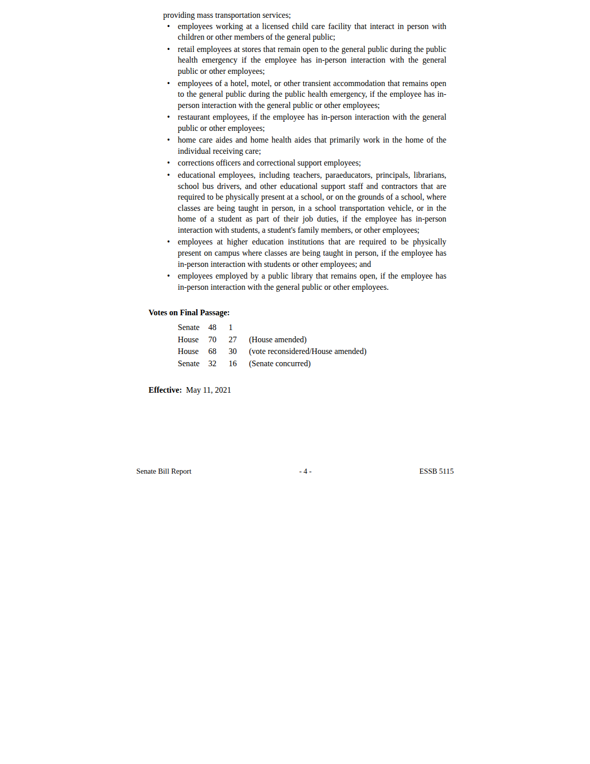providing mass transportation services;
employees working at a licensed child care facility that interact in person with children or other members of the general public;
retail employees at stores that remain open to the general public during the public health emergency if the employee has in-person interaction with the general public or other employees;
employees of a hotel, motel, or other transient accommodation that remains open to the general public during the public health emergency, if the employee has in-person interaction with the general public or other employees;
restaurant employees, if the employee has in-person interaction with the general public or other employees;
home care aides and home health aides that primarily work in the home of the individual receiving care;
corrections officers and correctional support employees;
educational employees, including teachers, paraeducators, principals, librarians, school bus drivers, and other educational support staff and contractors that are required to be physically present at a school, or on the grounds of a school, where classes are being taught in person, in a school transportation vehicle, or in the home of a student as part of their job duties, if the employee has in-person interaction with students, a student's family members, or other employees;
employees at higher education institutions that are required to be physically present on campus where classes are being taught in person, if the employee has in-person interaction with students or other employees; and
employees employed by a public library that remains open, if the employee has in-person interaction with the general public or other employees.
Votes on Final Passage:
| Senate | 48 | 1 | |
| House | 70 | 27 | (House amended) |
| House | 68 | 30 | (vote reconsidered/House amended) |
| Senate | 32 | 16 | (Senate concurred) |
Effective: May 11, 2021
Senate Bill Report
- 4 -
ESSB 5115